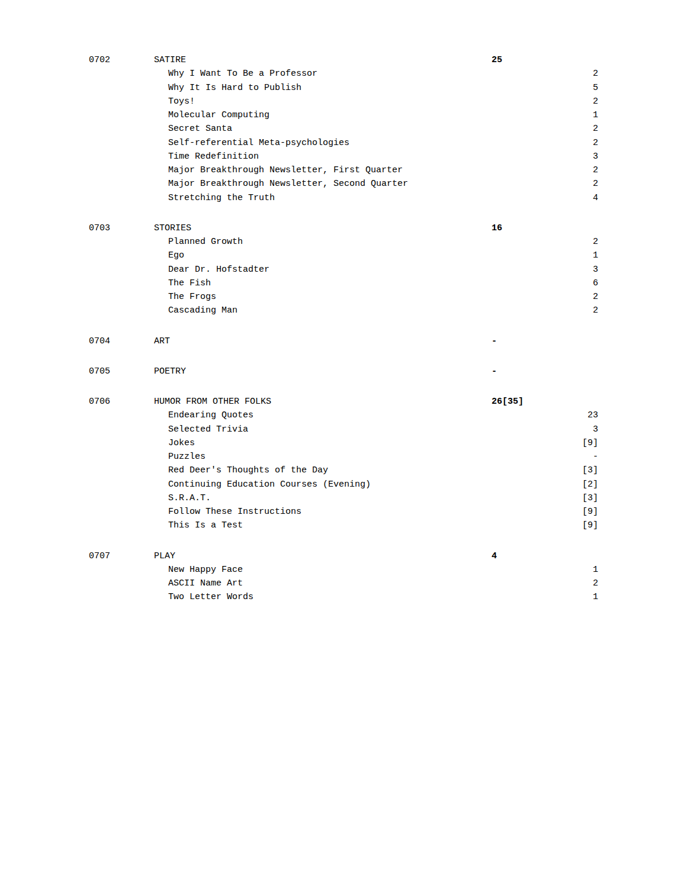0702 SATIRE 25
Why I Want To Be a Professor 2
Why It Is Hard to Publish 5
Toys! 2
Molecular Computing 1
Secret Santa 2
Self-referential Meta-psychologies 2
Time Redefinition 3
Major Breakthrough Newsletter, First Quarter 2
Major Breakthrough Newsletter, Second Quarter 2
Stretching the Truth 4
0703 STORIES 16
Planned Growth 2
Ego 1
Dear Dr. Hofstadter 3
The Fish 6
The Frogs 2
Cascading Man 2
0704 ART -
0705 POETRY -
0706 HUMOR FROM OTHER FOLKS 26[35]
Endearing Quotes 23
Selected Trivia 3
Jokes [9]
Puzzles -
Red Deer's Thoughts of the Day [3]
Continuing Education Courses (Evening) [2]
S.R.A.T. [3]
Follow These Instructions [9]
This Is a Test [9]
0707 PLAY 4
New Happy Face 1
ASCII Name Art 2
Two Letter Words 1